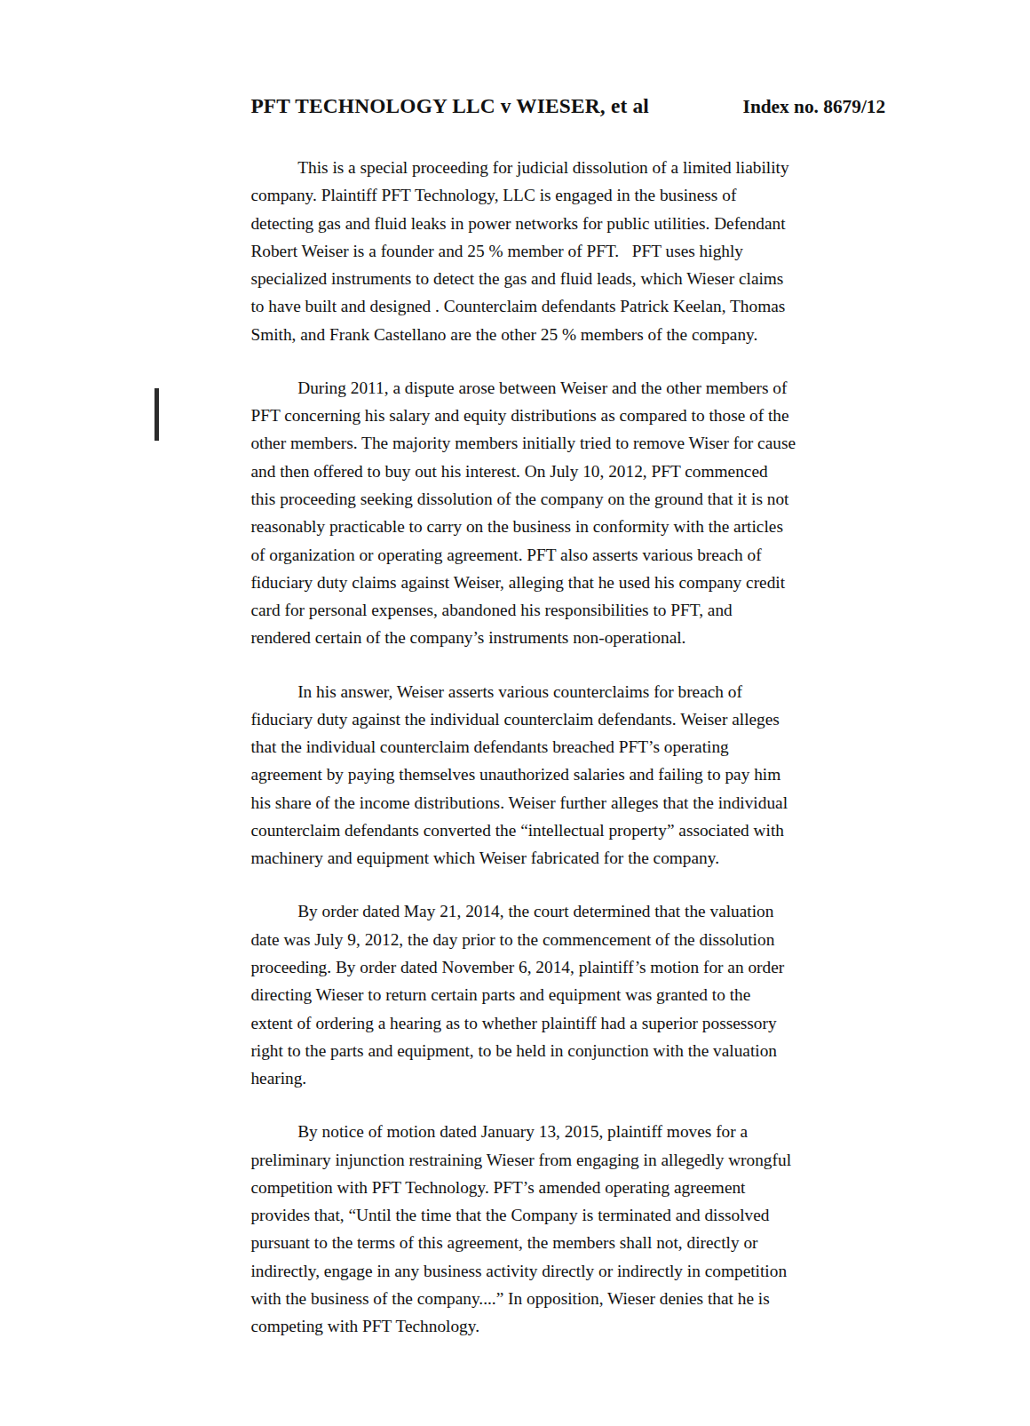PFT TECHNOLOGY LLC v WIESER, et al
Index no. 8679/12
This is a special proceeding for judicial dissolution of a limited liability company. Plaintiff PFT Technology, LLC is engaged in the business of detecting gas and fluid leaks in power networks for public utilities. Defendant Robert Weiser is a founder and 25 % member of PFT. PFT uses highly specialized instruments to detect the gas and fluid leads, which Wieser claims to have built and designed . Counterclaim defendants Patrick Keelan, Thomas Smith, and Frank Castellano are the other 25 % members of the company.
During 2011, a dispute arose between Weiser and the other members of PFT concerning his salary and equity distributions as compared to those of the other members. The majority members initially tried to remove Wiser for cause and then offered to buy out his interest. On July 10, 2012, PFT commenced this proceeding seeking dissolution of the company on the ground that it is not reasonably practicable to carry on the business in conformity with the articles of organization or operating agreement. PFT also asserts various breach of fiduciary duty claims against Weiser, alleging that he used his company credit card for personal expenses, abandoned his responsibilities to PFT, and rendered certain of the company’s instruments non-operational.
In his answer, Weiser asserts various counterclaims for breach of fiduciary duty against the individual counterclaim defendants. Weiser alleges that the individual counterclaim defendants breached PFT’s operating agreement by paying themselves unauthorized salaries and failing to pay him his share of the income distributions. Weiser further alleges that the individual counterclaim defendants converted the “intellectual property” associated with machinery and equipment which Weiser fabricated for the company.
By order dated May 21, 2014, the court determined that the valuation date was July 9, 2012, the day prior to the commencement of the dissolution proceeding. By order dated November 6, 2014, plaintiff’s motion for an order directing Wieser to return certain parts and equipment was granted to the extent of ordering a hearing as to whether plaintiff had a superior possessory right to the parts and equipment, to be held in conjunction with the valuation hearing.
By notice of motion dated January 13, 2015, plaintiff moves for a preliminary injunction restraining Wieser from engaging in allegedly wrongful competition with PFT Technology. PFT’s amended operating agreement provides that, “Until the time that the Company is terminated and dissolved pursuant to the terms of this agreement, the members shall not, directly or indirectly, engage in any business activity directly or indirectly in competition with the business of the company....” In opposition, Wieser denies that he is competing with PFT Technology.